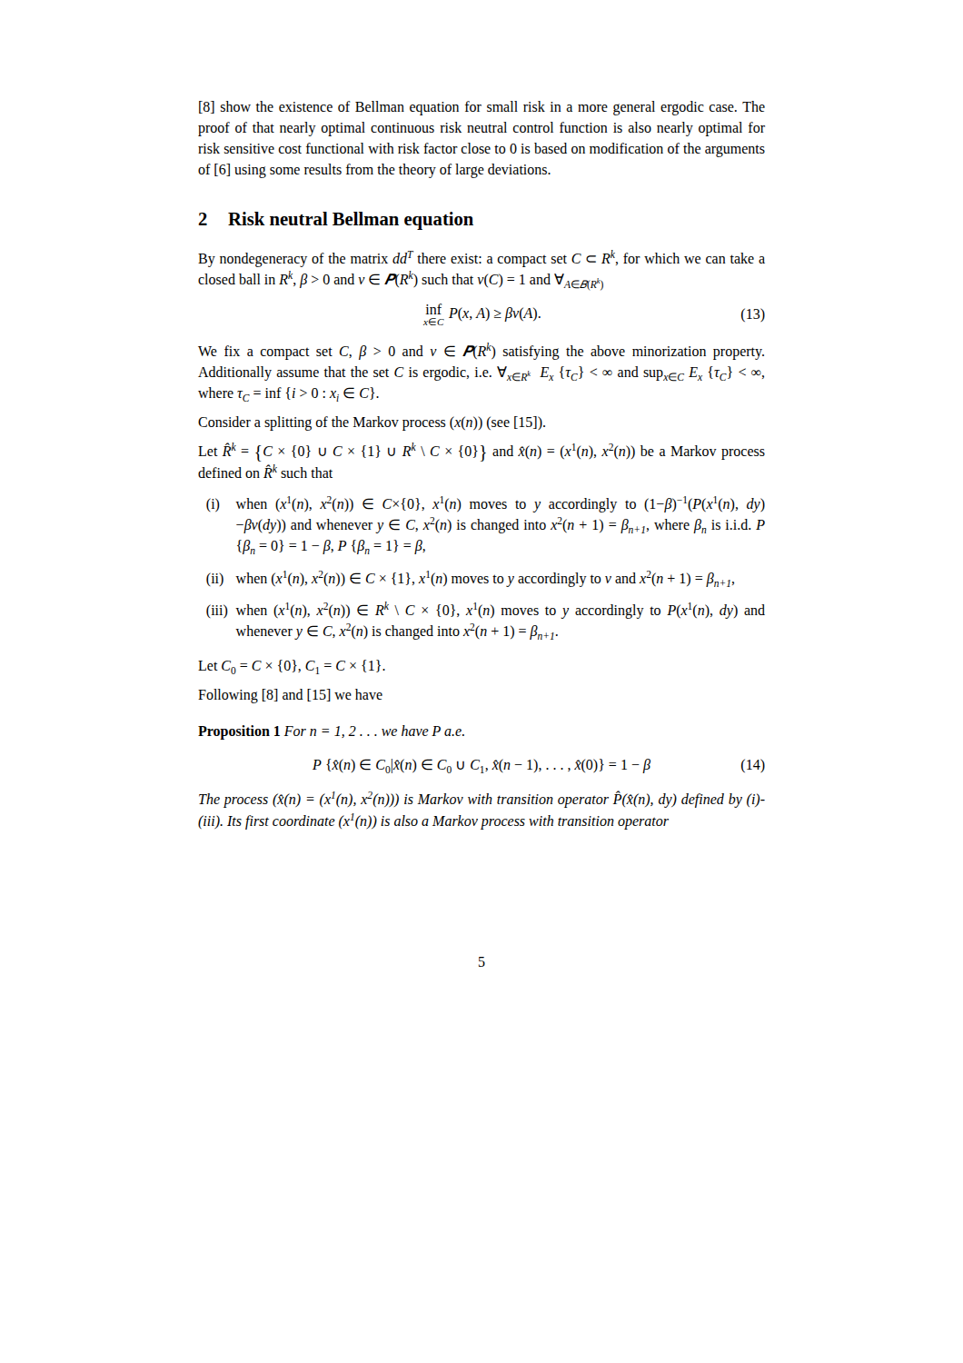[8] show the existence of Bellman equation for small risk in a more general ergodic case. The proof of that nearly optimal continuous risk neutral control function is also nearly optimal for risk sensitive cost functional with risk factor close to 0 is based on modification of the arguments of [6] using some results from the theory of large deviations.
2 Risk neutral Bellman equation
By nondegeneracy of the matrix ddT there exist: a compact set C ⊂ Rk, for which we can take a closed ball in Rk, β > 0 and ν ∈ 𝑷(Rk) such that ν(C) = 1 and ∀A∈𝐵(Rk)
inf x∈C P(x, A) ≥ βν(A). (13)
We fix a compact set C, β > 0 and ν ∈ 𝑷(Rk) satisfying the above minorization property. Additionally assume that the set C is ergodic, i.e. ∀x∈Rk Ex {τC} < ∞ and supx∈C Ex {τC} < ∞, where τC = inf {i > 0 : xi ∈ C}.
Consider a splitting of the Markov process (x(n)) (see [15]).
Let R̂k = {C × {0} ∪ C × {1} ∪ Rk \ C × {0}} and x̂(n) = (x1(n), x2(n)) be a Markov process defined on R̂k such that
when (x1(n), x2(n)) ∈ C×{0}, x1(n) moves to y accordingly to (1−β)−1(P(x1(n), dy) −βν(dy)) and whenever y ∈ C, x2(n) is changed into x2(n + 1) = βn+1, where βn is i.i.d. P {βn = 0} = 1 − β, P {βn = 1} = β,
when (x1(n), x2(n)) ∈ C × {1}, x1(n) moves to y accordingly to ν and x2(n + 1) = βn+1,
when (x1(n), x2(n)) ∈ Rk \ C × {0}, x1(n) moves to y accordingly to P(x1(n), dy) and whenever y ∈ C, x2(n) is changed into x2(n + 1) = βn+1.
Let C0 = C × {0}, C1 = C × {1}.
Following [8] and [15] we have
Proposition 1 For n = 1, 2 . . . we have P a.e.
P {x̂(n) ∈ C0|x̂(n) ∈ C0 ∪ C1, x̂(n − 1), . . . , x̂(0)} = 1 − β (14)
The process (x̂(n) = (x1(n), x2(n))) is Markov with transition operator P̂(x̂(n), dy) defined by (i)-(iii). Its first coordinate (x1(n)) is also a Markov process with transition operator
5